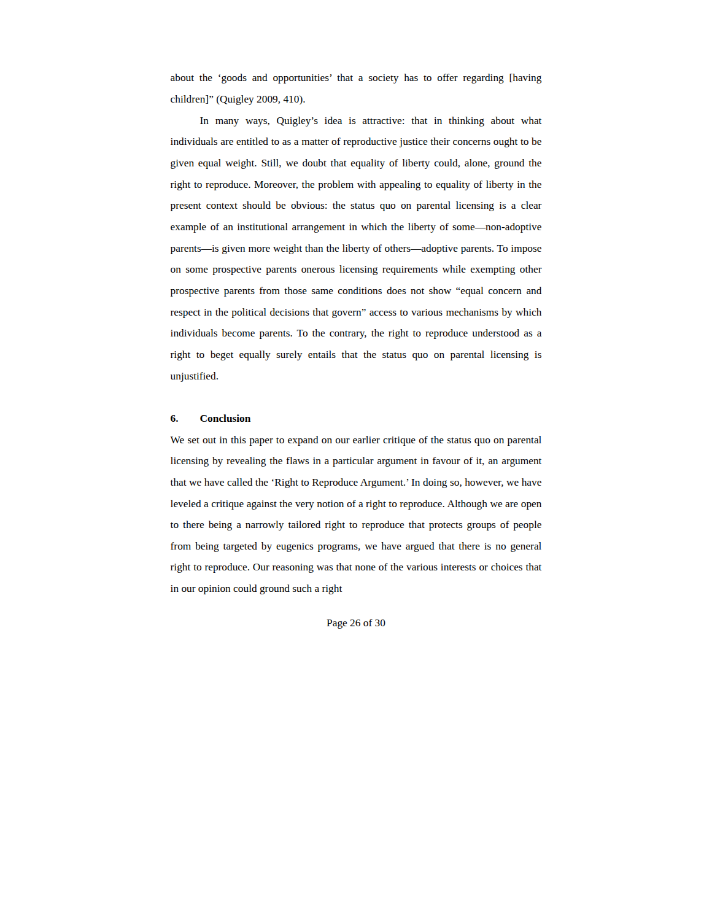about the ‘goods and opportunities’ that a society has to offer regarding [having children]” (Quigley 2009, 410).
In many ways, Quigley’s idea is attractive: that in thinking about what individuals are entitled to as a matter of reproductive justice their concerns ought to be given equal weight. Still, we doubt that equality of liberty could, alone, ground the right to reproduce. Moreover, the problem with appealing to equality of liberty in the present context should be obvious: the status quo on parental licensing is a clear example of an institutional arrangement in which the liberty of some—non-adoptive parents—is given more weight than the liberty of others—adoptive parents. To impose on some prospective parents onerous licensing requirements while exempting other prospective parents from those same conditions does not show “equal concern and respect in the political decisions that govern” access to various mechanisms by which individuals become parents. To the contrary, the right to reproduce understood as a right to beget equally surely entails that the status quo on parental licensing is unjustified.
6.
Conclusion
We set out in this paper to expand on our earlier critique of the status quo on parental licensing by revealing the flaws in a particular argument in favour of it, an argument that we have called the ‘Right to Reproduce Argument.’ In doing so, however, we have leveled a critique against the very notion of a right to reproduce. Although we are open to there being a narrowly tailored right to reproduce that protects groups of people from being targeted by eugenics programs, we have argued that there is no general right to reproduce. Our reasoning was that none of the various interests or choices that in our opinion could ground such a right
Page 26 of 30